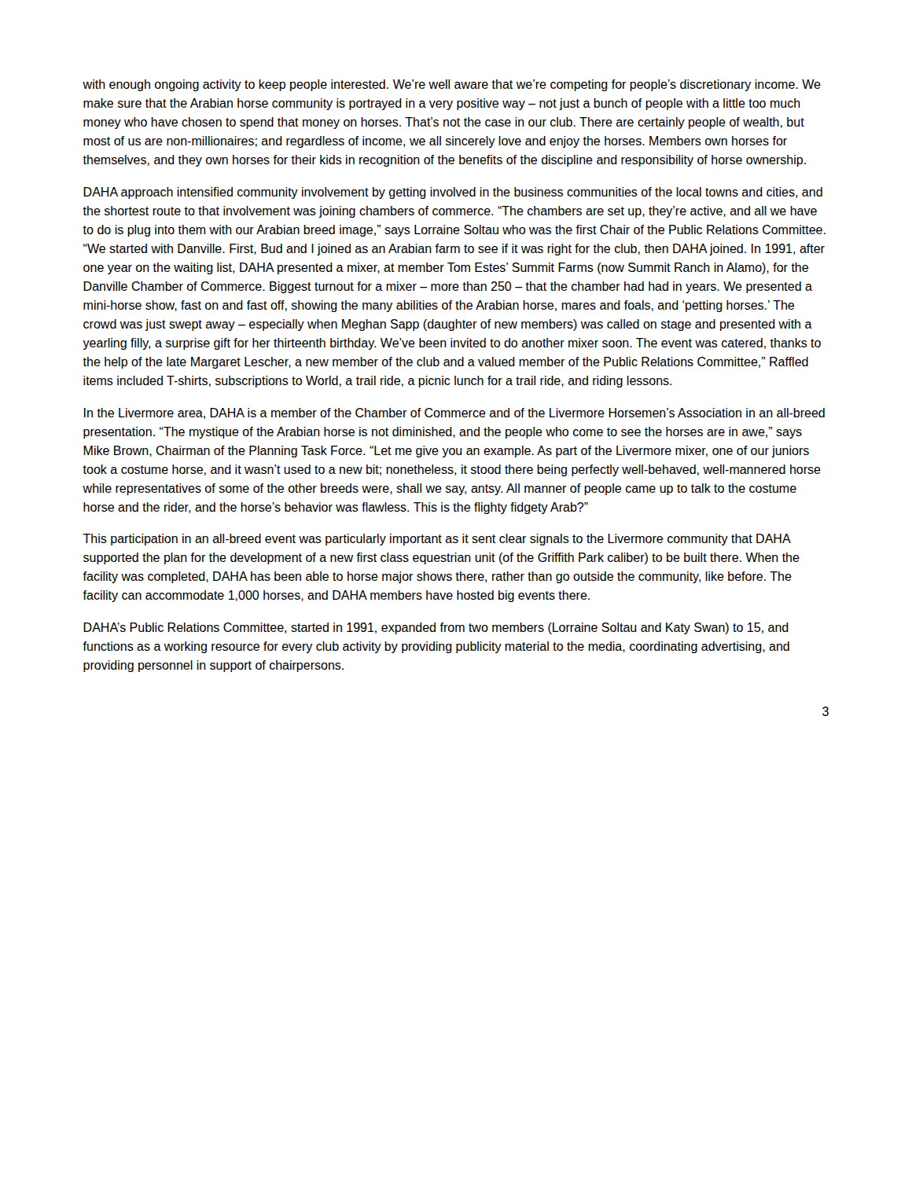with enough ongoing activity to keep people interested. We’re well aware that we’re competing for people’s discretionary income. We make sure that the Arabian horse community is portrayed in a very positive way – not just a bunch of people with a little too much money who have chosen to spend that money on horses. That’s not the case in our club. There are certainly people of wealth, but most of us are non-millionaires; and regardless of income, we all sincerely love and enjoy the horses. Members own horses for themselves, and they own horses for their kids in recognition of the benefits of the discipline and responsibility of horse ownership.
DAHA approach intensified community involvement by getting involved in the business communities of the local towns and cities, and the shortest route to that involvement was joining chambers of commerce. “The chambers are set up, they’re active, and all we have to do is plug into them with our Arabian breed image,” says Lorraine Soltau who was the first Chair of the Public Relations Committee. “We started with Danville. First, Bud and I joined as an Arabian farm to see if it was right for the club, then DAHA joined. In 1991, after one year on the waiting list, DAHA presented a mixer, at member Tom Estes’ Summit Farms (now Summit Ranch in Alamo), for the Danville Chamber of Commerce. Biggest turnout for a mixer – more than 250 – that the chamber had had in years. We presented a mini-horse show, fast on and fast off, showing the many abilities of the Arabian horse, mares and foals, and ‘petting horses.’ The crowd was just swept away – especially when Meghan Sapp (daughter of new members) was called on stage and presented with a yearling filly, a surprise gift for her thirteenth birthday. We’ve been invited to do another mixer soon. The event was catered, thanks to the help of the late Margaret Lescher, a new member of the club and a valued member of the Public Relations Committee,” Raffled items included T-shirts, subscriptions to World, a trail ride, a picnic lunch for a trail ride, and riding lessons.
In the Livermore area, DAHA is a member of the Chamber of Commerce and of the Livermore Horsemen’s Association in an all-breed presentation. “The mystique of the Arabian horse is not diminished, and the people who come to see the horses are in awe,” says Mike Brown, Chairman of the Planning Task Force. “Let me give you an example. As part of the Livermore mixer, one of our juniors took a costume horse, and it wasn’t used to a new bit; nonetheless, it stood there being perfectly well-behaved, well-mannered horse while representatives of some of the other breeds were, shall we say, antsy. All manner of people came up to talk to the costume horse and the rider, and the horse’s behavior was flawless. This is the flighty fidgety Arab?”
This participation in an all-breed event was particularly important as it sent clear signals to the Livermore community that DAHA supported the plan for the development of a new first class equestrian unit (of the Griffith Park caliber) to be built there. When the facility was completed, DAHA has been able to horse major shows there, rather than go outside the community, like before. The facility can accommodate 1,000 horses, and DAHA members have hosted big events there.
DAHA’s Public Relations Committee, started in 1991, expanded from two members (Lorraine Soltau and Katy Swan) to 15, and functions as a working resource for every club activity by providing publicity material to the media, coordinating advertising, and providing personnel in support of chairpersons.
3